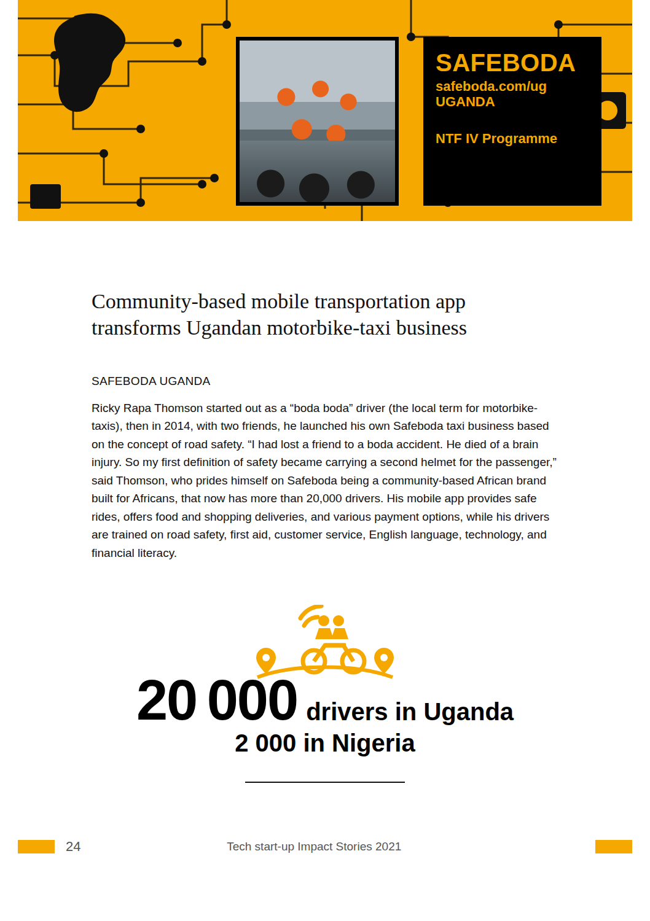SAFEBODA
safeboda.com/ug
UGANDA
NTF IV Programme
Community-based mobile transportation app transforms Ugandan motorbike-taxi business
SAFEBODA UGANDA
Ricky Rapa Thomson started out as a “boda boda” driver (the local term for motorbike-taxis), then in 2014, with two friends, he launched his own Safeboda taxi business based on the concept of road safety. “I had lost a friend to a boda accident. He died of a brain injury. So my first definition of safety became carrying a second helmet for the passenger,” said Thomson, who prides himself on Safeboda being a community-based African brand built for Africans, that now has more than 20,000 drivers. His mobile app provides safe rides, offers food and shopping deliveries, and various payment options, while his drivers are trained on road safety, first aid, customer service, English language, technology, and financial literacy.
20 000 drivers in Uganda
2 000 in Nigeria
24
Tech start-up Impact Stories 2021